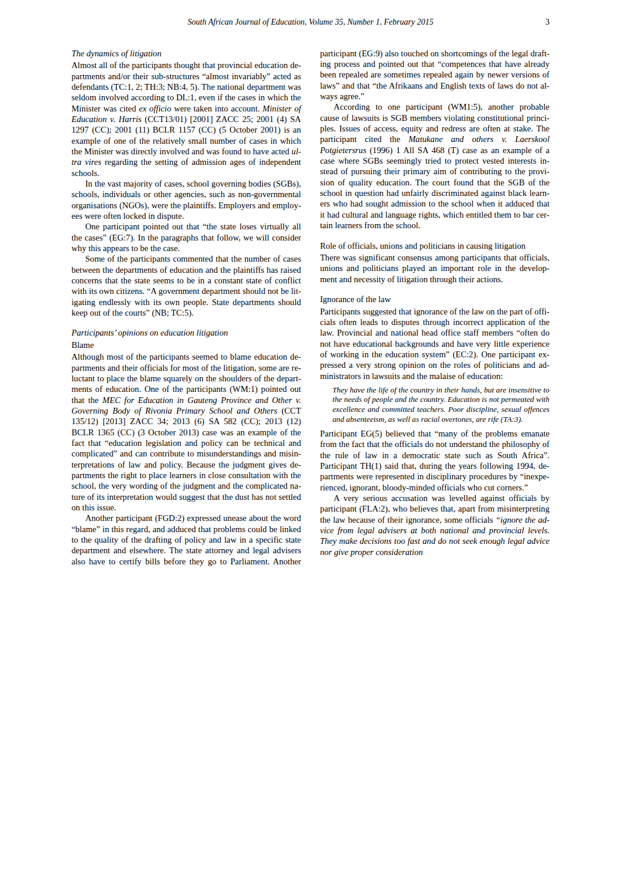South African Journal of Education, Volume 35, Number 1, February 2015 3
The dynamics of litigation
Almost all of the participants thought that provincial education departments and/or their sub-structures “almost invariably” acted as defendants (TC:1, 2; TH:3; NB:4, 5). The national department was seldom involved according to DL:1, even if the cases in which the Minister was cited ex officio were taken into account. Minister of Education v. Harris (CCT13/01) [2001] ZACC 25; 2001 (4) SA 1297 (CC); 2001 (11) BCLR 1157 (CC) (5 October 2001) is an example of one of the relatively small number of cases in which the Minister was directly involved and was found to have acted ultra vires regarding the setting of admission ages of independent schools.
In the vast majority of cases, school governing bodies (SGBs), schools, individuals or other agencies, such as non-governmental organisations (NGOs), were the plaintiffs. Employers and employees were often locked in dispute.
One participant pointed out that “the state loses virtually all the cases” (EG:7). In the paragraphs that follow, we will consider why this appears to be the case.
Some of the participants commented that the number of cases between the departments of education and the plaintiffs has raised concerns that the state seems to be in a constant state of conflict with its own citizens. “A government department should not be litigating endlessly with its own people. State departments should keep out of the courts” (NB; TC:5).
Participants’ opinions on education litigation
Blame
Although most of the participants seemed to blame education departments and their officials for most of the litigation, some are reluctant to place the blame squarely on the shoulders of the departments of education. One of the participants (WM:1) pointed out that the MEC for Education in Gauteng Province and Other v. Governing Body of Rivonia Primary School and Others (CCT 135/12) [2013] ZACC 34; 2013 (6) SA 582 (CC); 2013 (12) BCLR 1365 (CC) (3 October 2013) case was an example of the fact that “education legislation and policy can be technical and complicated” and can contribute to misunderstandings and misinterpretations of law and policy. Because the judgment gives departments the right to place learners in close consultation with the school, the very wording of the judgment and the complicated nature of its interpretation would suggest that the dust has not settled on this issue.
Another participant (FGD:2) expressed unease about the word “blame” in this regard, and adduced that problems could be linked to the quality of the drafting of policy and law in a specific state department and elsewhere. The state attorney and legal advisers also have to certify bills before they go to Parliament. Another participant (EG:9) also touched on shortcomings of the legal drafting process and pointed out that “competences that have already been repealed are sometimes repealed again by newer versions of laws” and that “the Afrikaans and English texts of laws do not always agree.”
According to one participant (WM1:5), another probable cause of lawsuits is SGB members violating constitutional principles. Issues of access, equity and redress are often at stake. The participant cited the Matukane and others v. Laerskool Potgietersrus (1996) 1 All SA 468 (T) case as an example of a case where SGBs seemingly tried to protect vested interests instead of pursuing their primary aim of contributing to the provision of quality education. The court found that the SGB of the school in question had unfairly discriminated against black learners who had sought admission to the school when it adduced that it had cultural and language rights, which entitled them to bar certain learners from the school.
Role of officials, unions and politicians in causing litigation
There was significant consensus among participants that officials, unions and politicians played an important role in the development and necessity of litigation through their actions.
Ignorance of the law
Participants suggested that ignorance of the law on the part of officials often leads to disputes through incorrect application of the law. Provincial and national head office staff members “often do not have educational backgrounds and have very little experience of working in the education system” (EC:2). One participant expressed a very strong opinion on the roles of politicians and administrators in lawsuits and the malaise of education:
They have the life of the country in their hands, but are insensitive to the needs of people and the country. Education is not permeated with excellence and committed teachers. Poor discipline, sexual offences and absenteeism, as well as racial overtones, are rife (TA:3).
Participant EG(5) believed that “many of the problems emanate from the fact that the officials do not understand the philosophy of the rule of law in a democratic state such as South Africa”. Participant TH(1) said that, during the years following 1994, departments were represented in disciplinary procedures by “inexperienced, ignorant, bloody-minded officials who cut corners.”
A very serious accusation was levelled against officials by participant (FLA:2), who believes that, apart from misinterpreting the law because of their ignorance, some officials “ignore the advice from legal advisers at both national and provincial levels. They make decisions too fast and do not seek enough legal advice nor give proper consideration